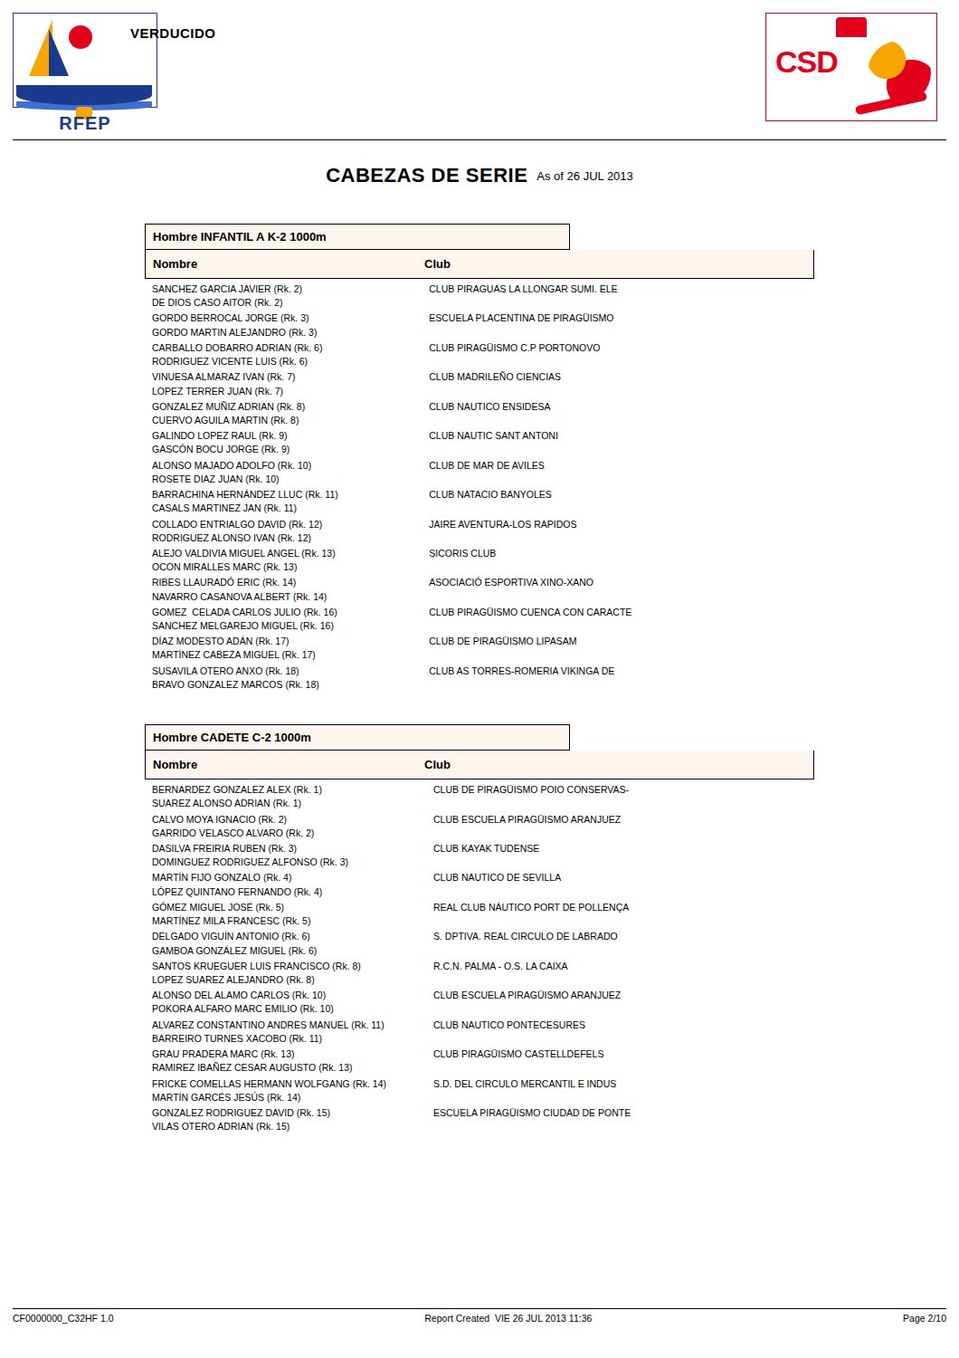RFEP
VERDUCIDO
CSD
CABEZAS DE SERIE As of 26 JUL 2013
Hombre INFANTIL A K-2 1000m
Nombre
Club
| SANCHEZ GARCIA JAVIER (Rk. 2) | CLUB PIRAGUAS LA LLONGAR SUMI. ELE |
| DE DIOS CASO AITOR (Rk. 2) | |
| GORDO BERROCAL JORGE (Rk. 3) | ESCUELA PLACENTINA DE PIRAGÜISMO |
| GORDO MARTIN ALEJANDRO (Rk. 3) | |
| CARBALLO DOBARRO ADRIAN (Rk. 6) | CLUB PIRAGÜISMO C.P PORTONOVO |
| RODRIGUEZ VICENTE LUIS (Rk. 6) | |
| VINUESA ALMARAZ IVAN (Rk. 7) | CLUB MADRILEÑO CIENCIAS |
| LOPEZ TERRER JUAN (Rk. 7) | |
| GONZALEZ MUÑIZ ADRIAN (Rk. 8) | CLUB NAUTICO ENSIDESA |
| CUERVO AGUILA MARTIN (Rk. 8) | |
| GALINDO LOPEZ RAUL (Rk. 9) | CLUB NAUTIC SANT ANTONI |
| GASCÓN BOCU JORGE (Rk. 9) | |
| ALONSO MAJADO ADOLFO (Rk. 10) | CLUB DE MAR DE AVILES |
| ROSETE DIAZ JUAN (Rk. 10) | |
| BARRACHINA HERNÁNDEZ LLUC (Rk. 11) | CLUB NATACIO BANYOLES |
| CASALS MARTINEZ JAN (Rk. 11) | |
| COLLADO ENTRIALGO DAVID (Rk. 12) | JAIRE AVENTURA-LOS RAPIDOS |
| RODRIGUEZ ALONSO IVAN (Rk. 12) | |
| ALEJO VALDIVIA MIGUEL ANGEL (Rk. 13) | SICORIS CLUB |
| OCON MIRALLES MARC (Rk. 13) | |
| RIBES LLAURADÓ ERIC (Rk. 14) | ASOCIACIÓ ESPORTIVA XINO-XANO |
| NAVARRO CASANOVA ALBERT (Rk. 14) | |
| GOMEZ CELADA CARLOS JULIO (Rk. 16) | CLUB PIRAGÜISMO CUENCA CON CARACTE |
| SANCHEZ MELGAREJO MIGUEL (Rk. 16) | |
| DÍAZ MODESTO ADÁN (Rk. 17) | CLUB DE PIRAGÜISMO LIPASAM |
| MARTÍNEZ CABEZA MIGUEL (Rk. 17) | |
| SUSAVILA OTERO ANXO (Rk. 18) | CLUB AS TORRES-ROMERIA VIKINGA DE |
| BRAVO GONZALEZ MARCOS (Rk. 18) | |
Hombre CADETE C-2 1000m
Nombre
Club
| BERNARDEZ GONZALEZ ALEX (Rk. 1) | CLUB DE PIRAGÜISMO POIO CONSERVAS- |
| SUAREZ ALONSO ADRIAN (Rk. 1) | |
| CALVO MOYA IGNACIO (Rk. 2) | CLUB ESCUELA PIRAGÜISMO ARANJUEZ |
| GARRIDO VELASCO ALVARO (Rk. 2) | |
| DASILVA FREIRIA RUBEN (Rk. 3) | CLUB KAYAK TUDENSE |
| DOMINGUEZ RODRIGUEZ ALFONSO (Rk. 3) | |
| MARTÍN FIJO GONZALO (Rk. 4) | CLUB NAUTICO DE SEVILLA |
| LÓPEZ QUINTANO FERNANDO (Rk. 4) | |
| GÓMEZ MIGUEL JOSÉ (Rk. 5) | REAL CLUB NÁUTICO PORT DE POLLENÇA |
| MARTÍNEZ MILA FRANCESC (Rk. 5) | |
| DELGADO VIGUÍN ANTONIO (Rk. 6) | S. DPTIVA. REAL CIRCULO DE LABRADO |
| GAMBOA GONZÁLEZ MIGUEL (Rk. 6) | |
| SANTOS KRUEGUER LUIS FRANCISCO (Rk. 8) | R.C.N. PALMA - O.S. LA CAIXA |
| LOPEZ SUAREZ ALEJANDRO (Rk. 8) | |
| ALONSO DEL ALAMO CARLOS (Rk. 10) | CLUB ESCUELA PIRAGÜISMO ARANJUEZ |
| POKORA ALFARO MARC EMILIO (Rk. 10) | |
| ALVAREZ CONSTANTINO ANDRES MANUEL (Rk. 11) | CLUB NAUTICO PONTECESURES |
| BARREIRO TURNES XACOBO (Rk. 11) | |
| GRAU PRADERA MARC (Rk. 13) | CLUB PIRAGÜISMO CASTELLDEFELS |
| RAMIREZ IBAÑEZ CESAR AUGUSTO (Rk. 13) | |
| FRICKE COMELLAS HERMANN WOLFGANG (Rk. 14) | S.D. DEL CIRCULO MERCANTIL E INDUS |
| MARTÍN GARCÉS JESÚS (Rk. 14) | |
| GONZALEZ RODRIGUEZ DAVID (Rk. 15) | ESCUELA PIRAGÜISMO CIUDAD DE PONTE |
| VILAS OTERO ADRIAN (Rk. 15) | |
CF0000000_C32HF 1.0
Report Created VIE 26 JUL 2013 11:36
Page 2/10